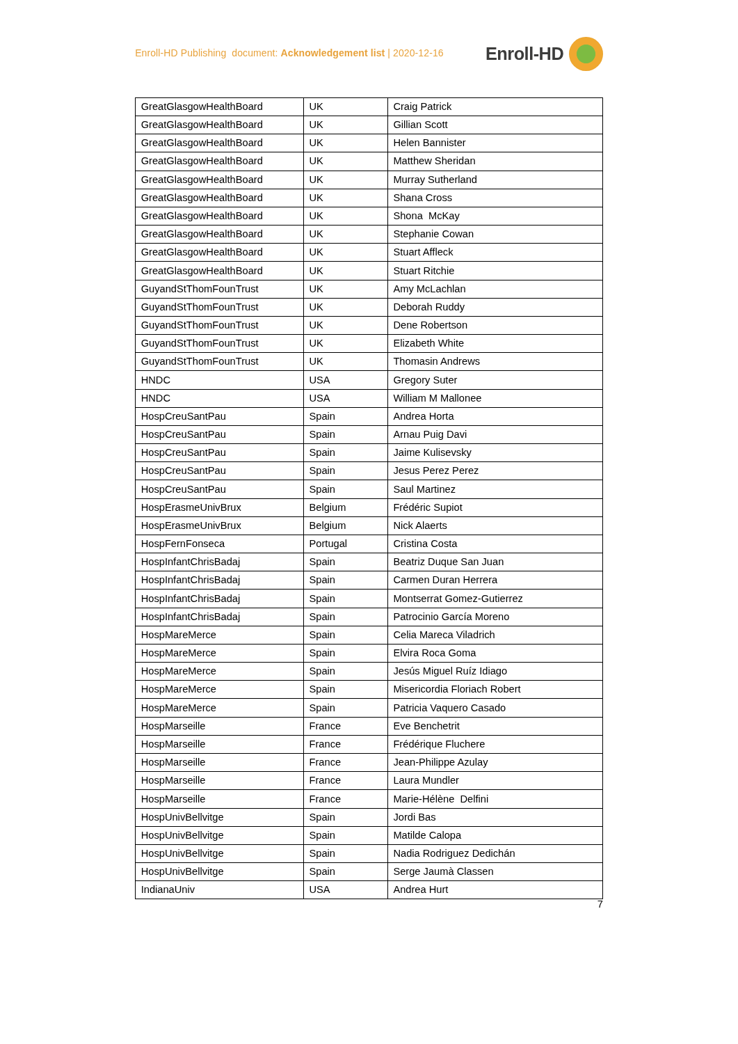Enroll-HD Publishing document: Acknowledgement list | 2020-12-16
Enroll-HD
| GreatGlasgowHealthBoard | UK | Craig Patrick |
| GreatGlasgowHealthBoard | UK | Gillian Scott |
| GreatGlasgowHealthBoard | UK | Helen Bannister |
| GreatGlasgowHealthBoard | UK | Matthew Sheridan |
| GreatGlasgowHealthBoard | UK | Murray Sutherland |
| GreatGlasgowHealthBoard | UK | Shana Cross |
| GreatGlasgowHealthBoard | UK | Shona McKay |
| GreatGlasgowHealthBoard | UK | Stephanie Cowan |
| GreatGlasgowHealthBoard | UK | Stuart Affleck |
| GreatGlasgowHealthBoard | UK | Stuart Ritchie |
| GuyandStThomFounTrust | UK | Amy McLachlan |
| GuyandStThomFounTrust | UK | Deborah Ruddy |
| GuyandStThomFounTrust | UK | Dene Robertson |
| GuyandStThomFounTrust | UK | Elizabeth White |
| GuyandStThomFounTrust | UK | Thomasin Andrews |
| HNDC | USA | Gregory Suter |
| HNDC | USA | William M Mallonee |
| HospCreuSantPau | Spain | Andrea Horta |
| HospCreuSantPau | Spain | Arnau Puig Davi |
| HospCreuSantPau | Spain | Jaime Kulisevsky |
| HospCreuSantPau | Spain | Jesus Perez Perez |
| HospCreuSantPau | Spain | Saul Martinez |
| HospErasmeUnivBrux | Belgium | Frédéric Supiot |
| HospErasmeUnivBrux | Belgium | Nick Alaerts |
| HospFernFonseca | Portugal | Cristina Costa |
| HospInfantChrisBadaj | Spain | Beatriz Duque San Juan |
| HospInfantChrisBadaj | Spain | Carmen Duran Herrera |
| HospInfantChrisBadaj | Spain | Montserrat Gomez-Gutierrez |
| HospInfantChrisBadaj | Spain | Patrocinio García Moreno |
| HospMareMerce | Spain | Celia Mareca Viladrich |
| HospMareMerce | Spain | Elvira Roca Goma |
| HospMareMerce | Spain | Jesús Miguel Ruíz Idiago |
| HospMareMerce | Spain | Misericordia Floriach Robert |
| HospMareMerce | Spain | Patricia Vaquero Casado |
| HospMarseille | France | Eve Benchetrit |
| HospMarseille | France | Frédérique Fluchere |
| HospMarseille | France | Jean-Philippe Azulay |
| HospMarseille | France | Laura Mundler |
| HospMarseille | France | Marie-Hélène Delfini |
| HospUnivBellvitge | Spain | Jordi Bas |
| HospUnivBellvitge | Spain | Matilde Calopa |
| HospUnivBellvitge | Spain | Nadia Rodriguez Dedichán |
| HospUnivBellvitge | Spain | Serge Jaumà Classen |
| IndianaUniv | USA | Andrea Hurt |
7